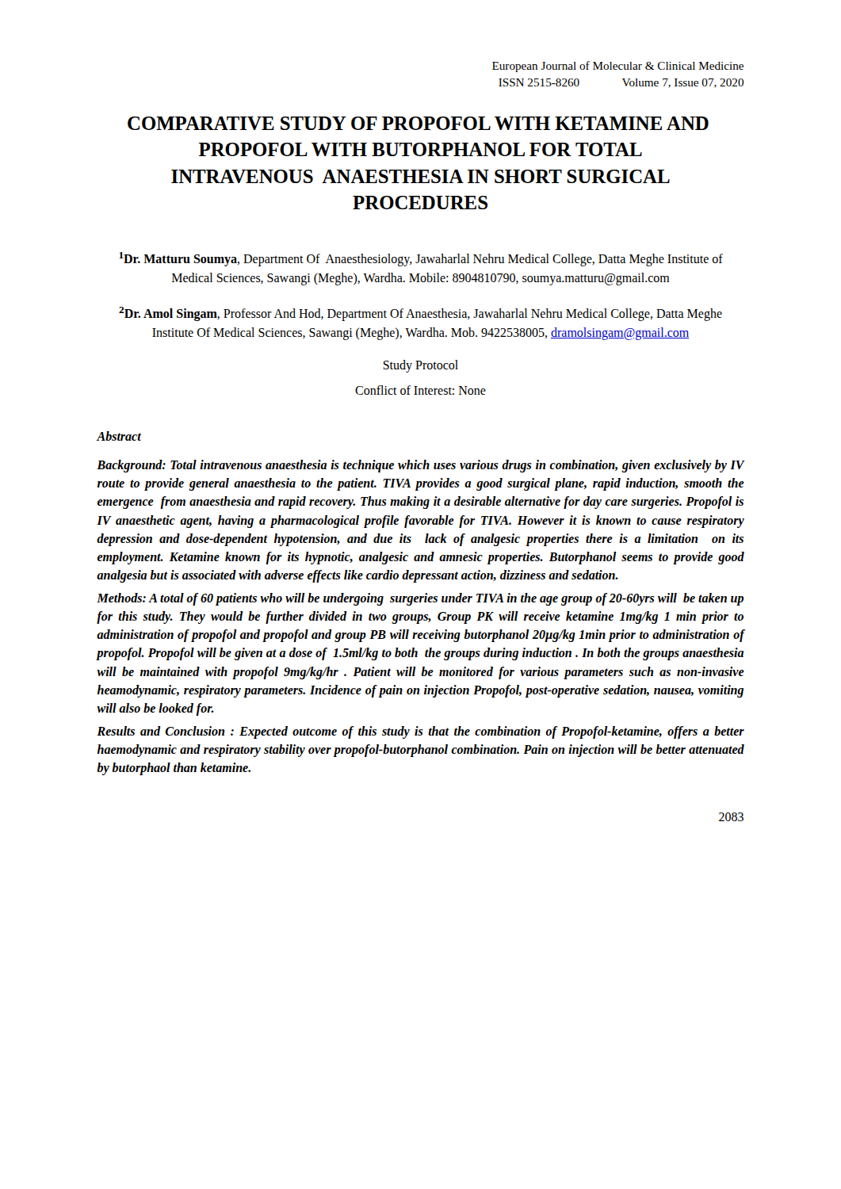European Journal of Molecular & Clinical Medicine ISSN 2515-8260 Volume 7, Issue 07, 2020
Comparative Study of Propofol with Ketamine and Propofol with Butorphanol for Total Intravenous Anaesthesia in Short Surgical Procedures
1Dr. Matturu Soumya, Department Of Anaesthesiology, Jawaharlal Nehru Medical College, Datta Meghe Institute of Medical Sciences, Sawangi (Meghe), Wardha. Mobile: 8904810790, soumya.matturu@gmail.com
2Dr. Amol Singam, Professor And Hod, Department Of Anaesthesia, Jawaharlal Nehru Medical College, Datta Meghe Institute Of Medical Sciences, Sawangi (Meghe), Wardha. Mob. 9422538005, dramolsingam@gmail.com
Study Protocol
Conflict of Interest: None
Abstract
Background: Total intravenous anaesthesia is technique which uses various drugs in combination, given exclusively by IV route to provide general anaesthesia to the patient. TIVA provides a good surgical plane, rapid induction, smooth the emergence from anaesthesia and rapid recovery. Thus making it a desirable alternative for day care surgeries. Propofol is IV anaesthetic agent, having a pharmacological profile favorable for TIVA. However it is known to cause respiratory depression and dose-dependent hypotension, and due its lack of analgesic properties there is a limitation on its employment. Ketamine known for its hypnotic, analgesic and amnesic properties. Butorphanol seems to provide good analgesia but is associated with adverse effects like cardio depressant action, dizziness and sedation.
Methods: A total of 60 patients who will be undergoing surgeries under TIVA in the age group of 20-60yrs will be taken up for this study. They would be further divided in two groups, Group PK will receive ketamine 1mg/kg 1 min prior to administration of propofol and propofol and group PB will receiving butorphanol 20µg/kg 1min prior to administration of propofol. Propofol will be given at a dose of 1.5ml/kg to both the groups during induction . In both the groups anaesthesia will be maintained with propofol 9mg/kg/hr . Patient will be monitored for various parameters such as non-invasive heamodynamic, respiratory parameters. Incidence of pain on injection Propofol, post-operative sedation, nausea, vomiting will also be looked for.
Results and Conclusion : Expected outcome of this study is that the combination of Propofol-ketamine, offers a better haemodynamic and respiratory stability over propofol-butorphanol combination. Pain on injection will be better attenuated by butorphaol than ketamine.
2083